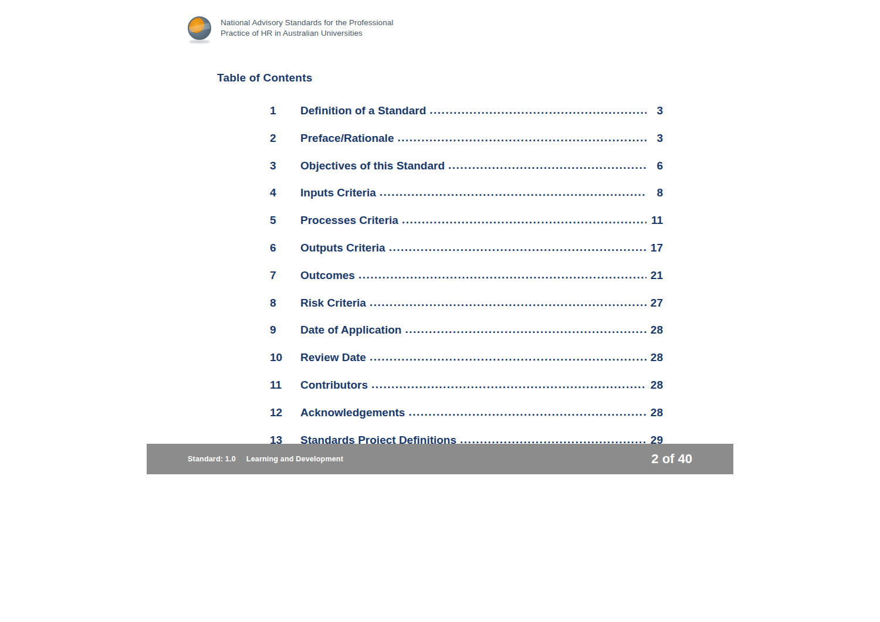National Advisory Standards for the Professional
Practice of HR in Australian Universities
Table of Contents
1 Definition of a Standard ................................................................................. 3
2 Preface/Rationale ......................................................................................... 3
3 Objectives of this Standard ......................................................................... 6
4 Inputs Criteria ............................................................................................. 8
5 Processes Criteria ..................................................................................... 11
6 Outputs Criteria ......................................................................................... 17
7 Outcomes ................................................................................................. 21
8 Risk Criteria ............................................................................................. 27
9 Date of Application ................................................................................... 28
10 Review Date ............................................................................................. 28
11 Contributors ............................................................................................. 28
12 Acknowledgements ................................................................................... 28
13 Standards Project Definitions ................................................................. 29
14 References ............................................................................................... 38
Standard: 1.0 Learning and Development
2 of 40